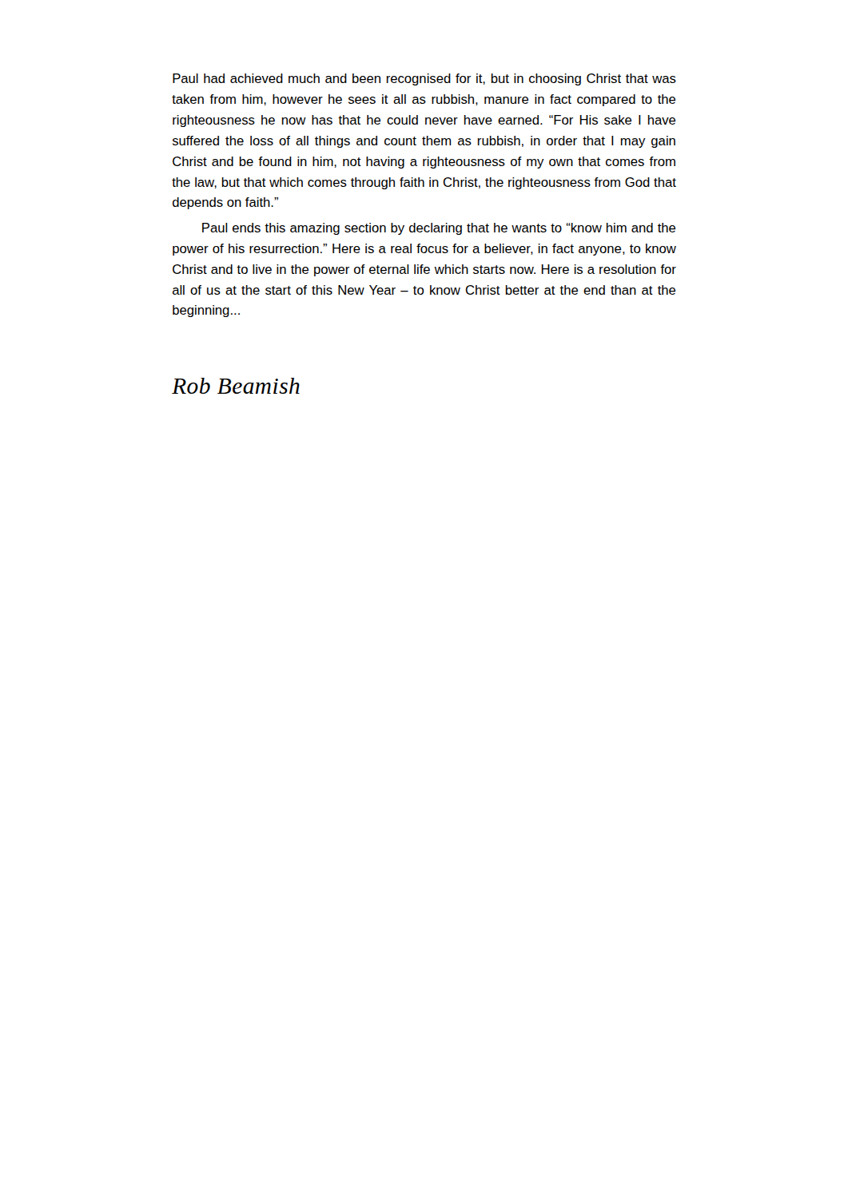Paul had achieved much and been recognised for it, but in choosing Christ that was taken from him, however he sees it all as rubbish, manure in fact compared to the righteousness he now has that he could never have earned. “For His sake I have suffered the loss of all things and count them as rubbish, in order that I may gain Christ and be found in him, not having a righteousness of my own that comes from the law, but that which comes through faith in Christ, the righteousness from God that depends on faith.”
Paul ends this amazing section by declaring that he wants to “know him and the power of his resurrection.” Here is a real focus for a believer, in fact anyone, to know Christ and to live in the power of eternal life which starts now. Here is a resolution for all of us at the start of this New Year – to know Christ better at the end than at the beginning...
Rob Beamish